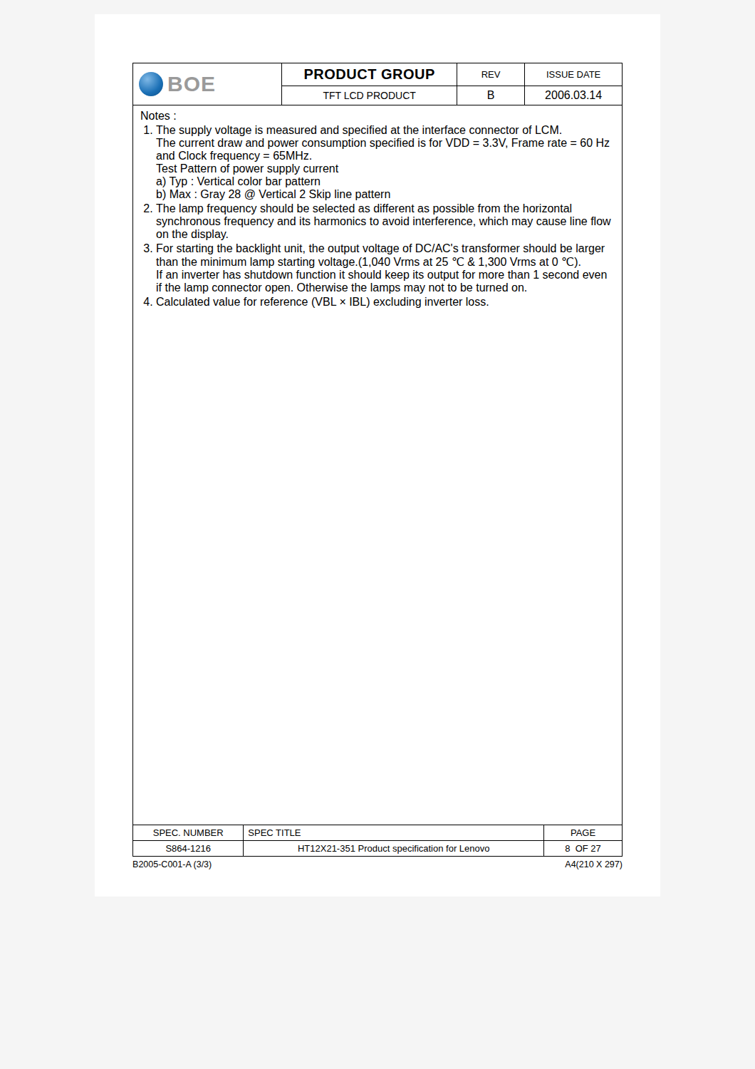| BOE | PRODUCT GROUP | REV | ISSUE DATE |
| TFT LCD PRODUCT | B | 2006.03.14 |
Notes :
The supply voltage is measured and specified at the interface connector of LCM.
The current draw and power consumption specified is for VDD = 3.3V, Frame rate = 60 Hz and Clock frequency = 65MHz.
Test Pattern of power supply current
a) Typ : Vertical color bar pattern
b) Max : Gray 28 @ Vertical 2 Skip line pattern
The lamp frequency should be selected as different as possible from the horizontal synchronous frequency and its harmonics to avoid interference, which may cause line flow on the display.
For starting the backlight unit, the output voltage of DC/AC's transformer should be larger than the minimum lamp starting voltage.(1,040 Vrms at 25 ℃ & 1,300 Vrms at 0 ℃).
If an inverter has shutdown function it should keep its output for more than 1 second even if the lamp connector open. Otherwise the lamps may not to be turned on.
Calculated value for reference (VBL × IBL) excluding inverter loss.
| SPEC. NUMBER | SPEC TITLE | PAGE |
| S864-1216 | HT12X21-351 Product specification for Lenovo | 8 OF 27 |
B2005-C001-A (3/3) A4(210 X 297)